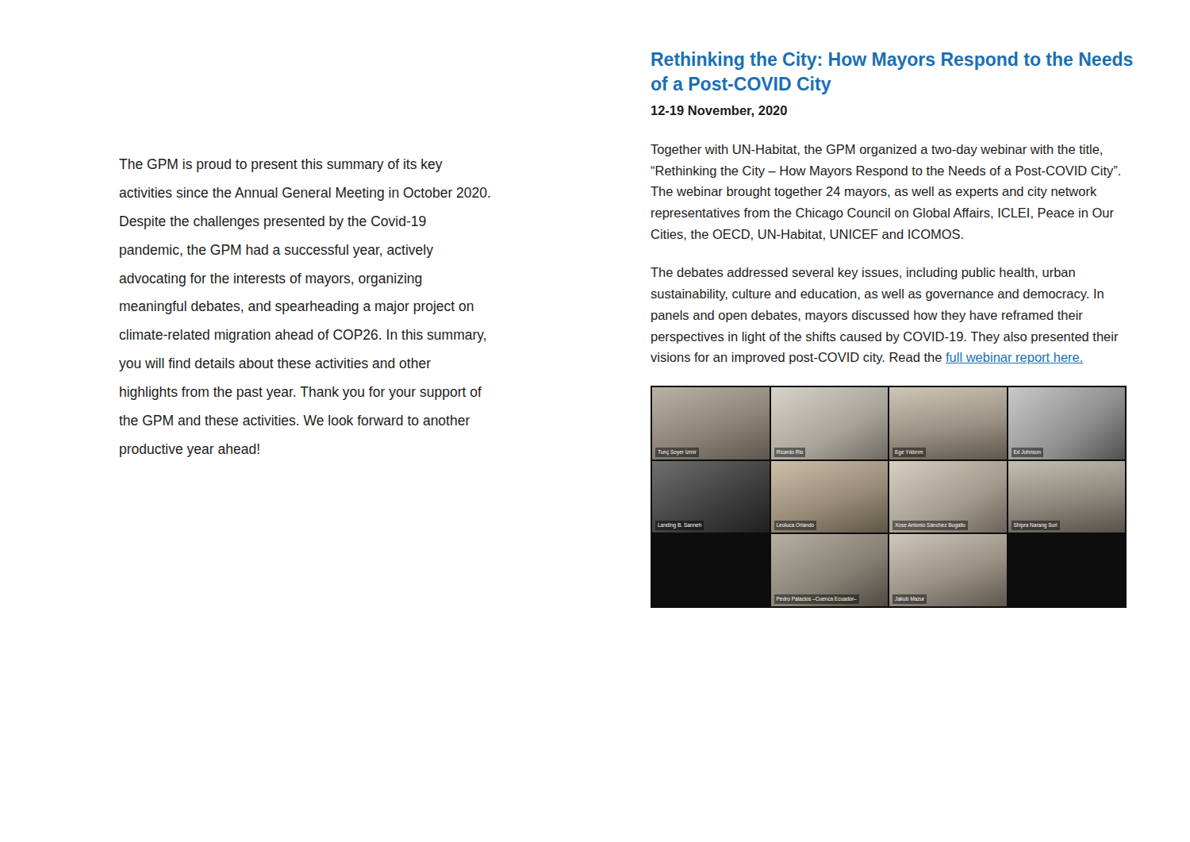The GPM is proud to present this summary of its key activities since the Annual General Meeting in October 2020. Despite the challenges presented by the Covid-19 pandemic, the GPM had a successful year, actively advocating for the interests of mayors, organizing meaningful debates, and spearheading a major project on climate-related migration ahead of COP26. In this summary, you will find details about these activities and other highlights from the past year. Thank you for your support of the GPM and these activities. We look forward to another productive year ahead!
Rethinking the City: How Mayors Respond to the Needs of a Post-COVID City
12-19 November, 2020
Together with UN-Habitat, the GPM organized a two-day webinar with the title, “Rethinking the City – How Mayors Respond to the Needs of a Post-COVID City”. The webinar brought together 24 mayors, as well as experts and city network representatives from the Chicago Council on Global Affairs, ICLEI, Peace in Our Cities, the OECD, UN-Habitat, UNICEF and ICOMOS.
The debates addressed several key issues, including public health, urban sustainability, culture and education, as well as governance and democracy. In panels and open debates, mayors discussed how they have reframed their perspectives in light of the shifts caused by COVID-19. They also presented their visions for an improved post-COVID city. Read the full webinar report here.
Tunç Soyer İzmir
Ricardo Rio
Ege Yıldırım
Ed Johnson
Landing B. Sanneh
Leoluca Orlando
Xose Antonio Sánchez Bugallo
Shipra Narang Suri
Pedro Palacios –Cuenca Ecuador–
Jakub Mazur